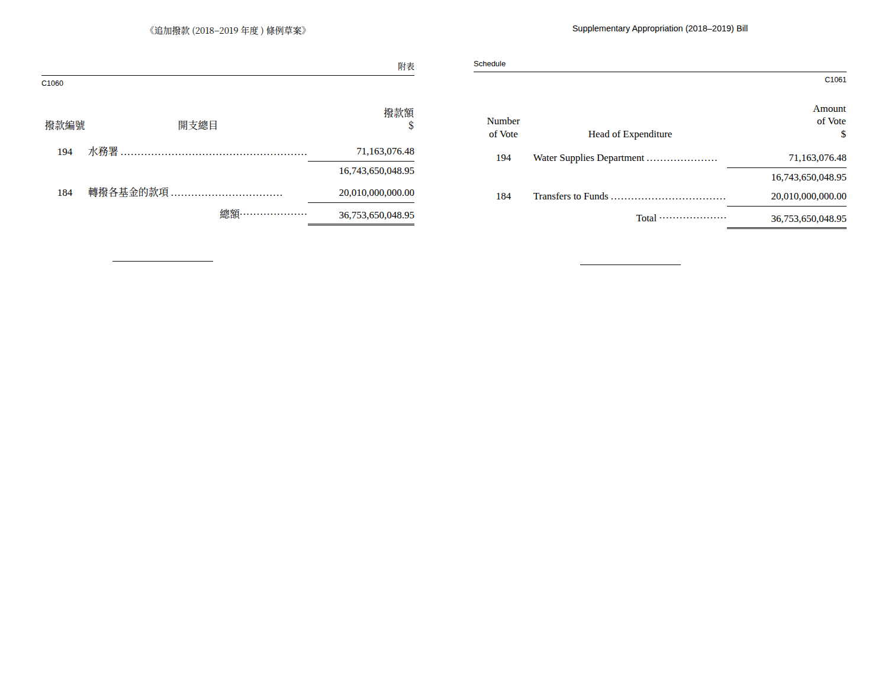《追加撥款 (2018–2019 年度 ) 條例草案》
附表
C1060
| 撥款編號 | 開支總目 | 撥款額 $ |
| --- | --- | --- |
| 194 | 水務署 ....................................................... | 71,163,076.48 |
| | | 16,743,650,048.95 |
| 184 | 轉撥各基金的款項 ................................. | 20,010,000,000.00 |
| | 總額 .................... | 36,753,650,048.95 |
Supplementary Appropriation (2018–2019) Bill
Schedule
C1061
| Number of Vote | Head of Expenditure | Amount of Vote $ |
| --- | --- | --- |
| 194 | Water Supplies Department ..................... | 71,163,076.48 |
| | | 16,743,650,048.95 |
| 184 | Transfers to Funds .................................. | 20,010,000,000.00 |
| | Total .................... | 36,753,650,048.95 |